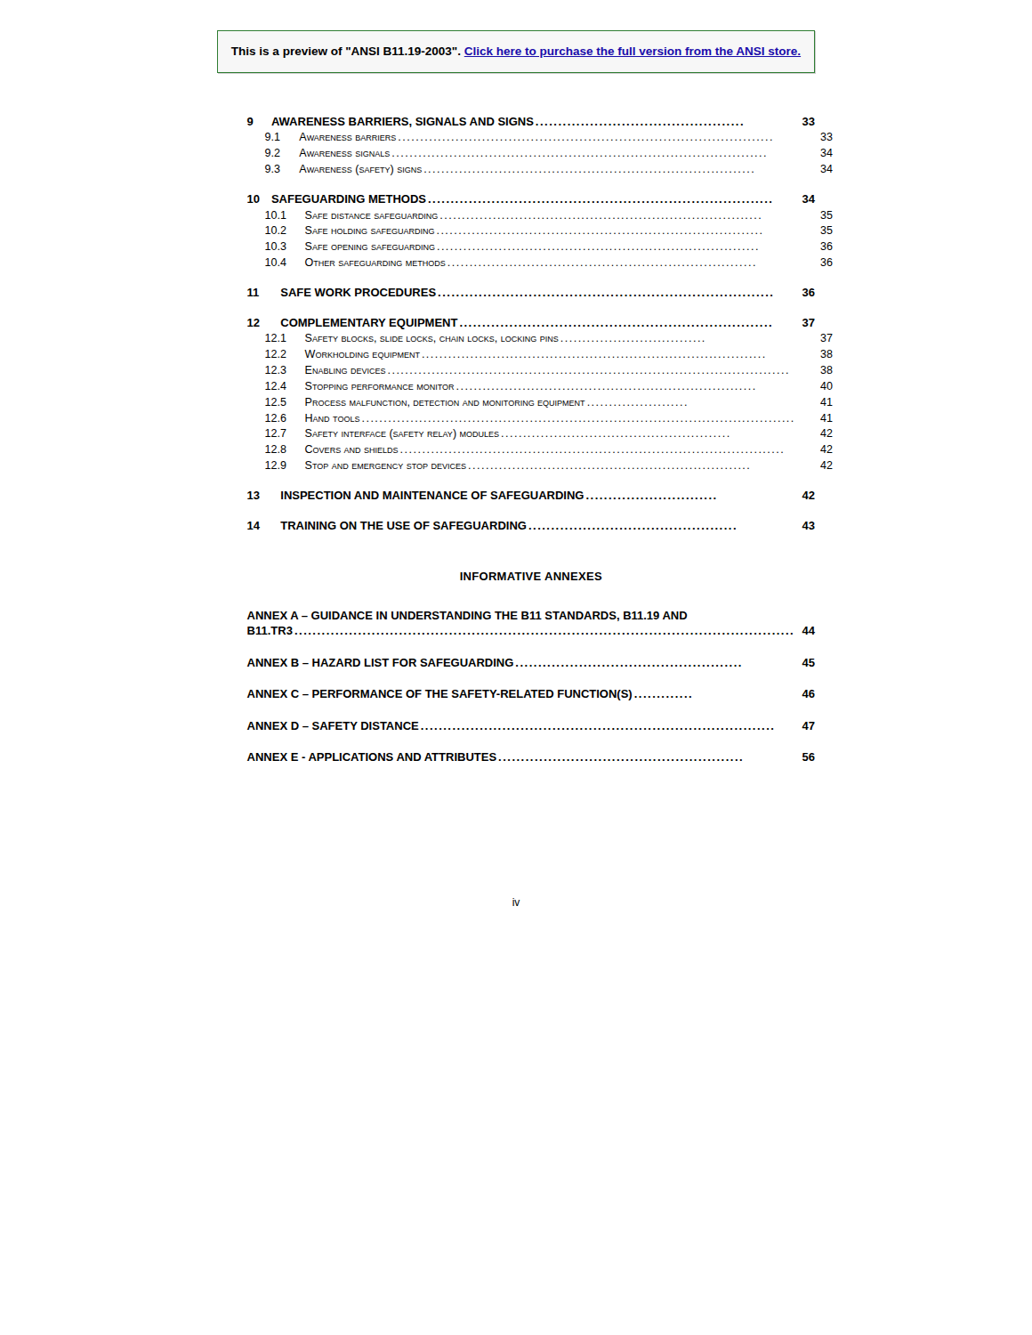This is a preview of "ANSI B11.19-2003". Click here to purchase the full version from the ANSI store.
9 Awareness barriers, signals and signs .............................................. 33
9.1 Awareness barriers ..................................................................................... 33
9.2 Awareness signals ..................................................................................... 34
9.3 Awareness (safety) signs ........................................................................... 34
10 Safeguarding methods ............................................................................ 34
10.1 Safe distance safeguarding ......................................................................... 35
10.2 Safe holding safeguarding .......................................................................... 35
10.3 Safe opening safeguarding ......................................................................... 36
10.4 Other safeguarding methods ...................................................................... 36
11 Safe work procedures .......................................................................... 36
12 Complementary equipment ..................................................................... 37
12.1 Safety blocks, slide locks, chain locks, locking pins ................................. 37
12.2 Workholding equipment .............................................................................. 38
12.3 Enabling devices ........................................................................................... 38
12.4 Stopping performance monitor .................................................................... 40
12.5 Process malfunction, detection and monitoring equipment ....................... 41
12.6 Hand tools .................................................................................................. 41
12.7 Safety interface (safety relay) modules .................................................... 42
12.8 Covers and shields ....................................................................................... 42
12.9 Stop and emergency stop devices ................................................................ 42
13 Inspection and maintenance of safeguarding ............................. 42
14 Training on the use of safeguarding .............................................. 43
INFORMATIVE ANNEXES
ANNEX A – GUIDANCE IN UNDERSTANDING THE B11 STANDARDS, B11.19 AND B11.TR3 ..................................................................................................................... 44
ANNEX B – HAZARD LIST FOR SAFEGUARDING .................................................. 45
ANNEX C – PERFORMANCE OF THE SAFETY-RELATED FUNCTION(S) ............. 46
ANNEX D – SAFETY DISTANCE .............................................................................. 47
ANNEX E - APPLICATIONS AND ATTRIBUTES ...................................................... 56
iv